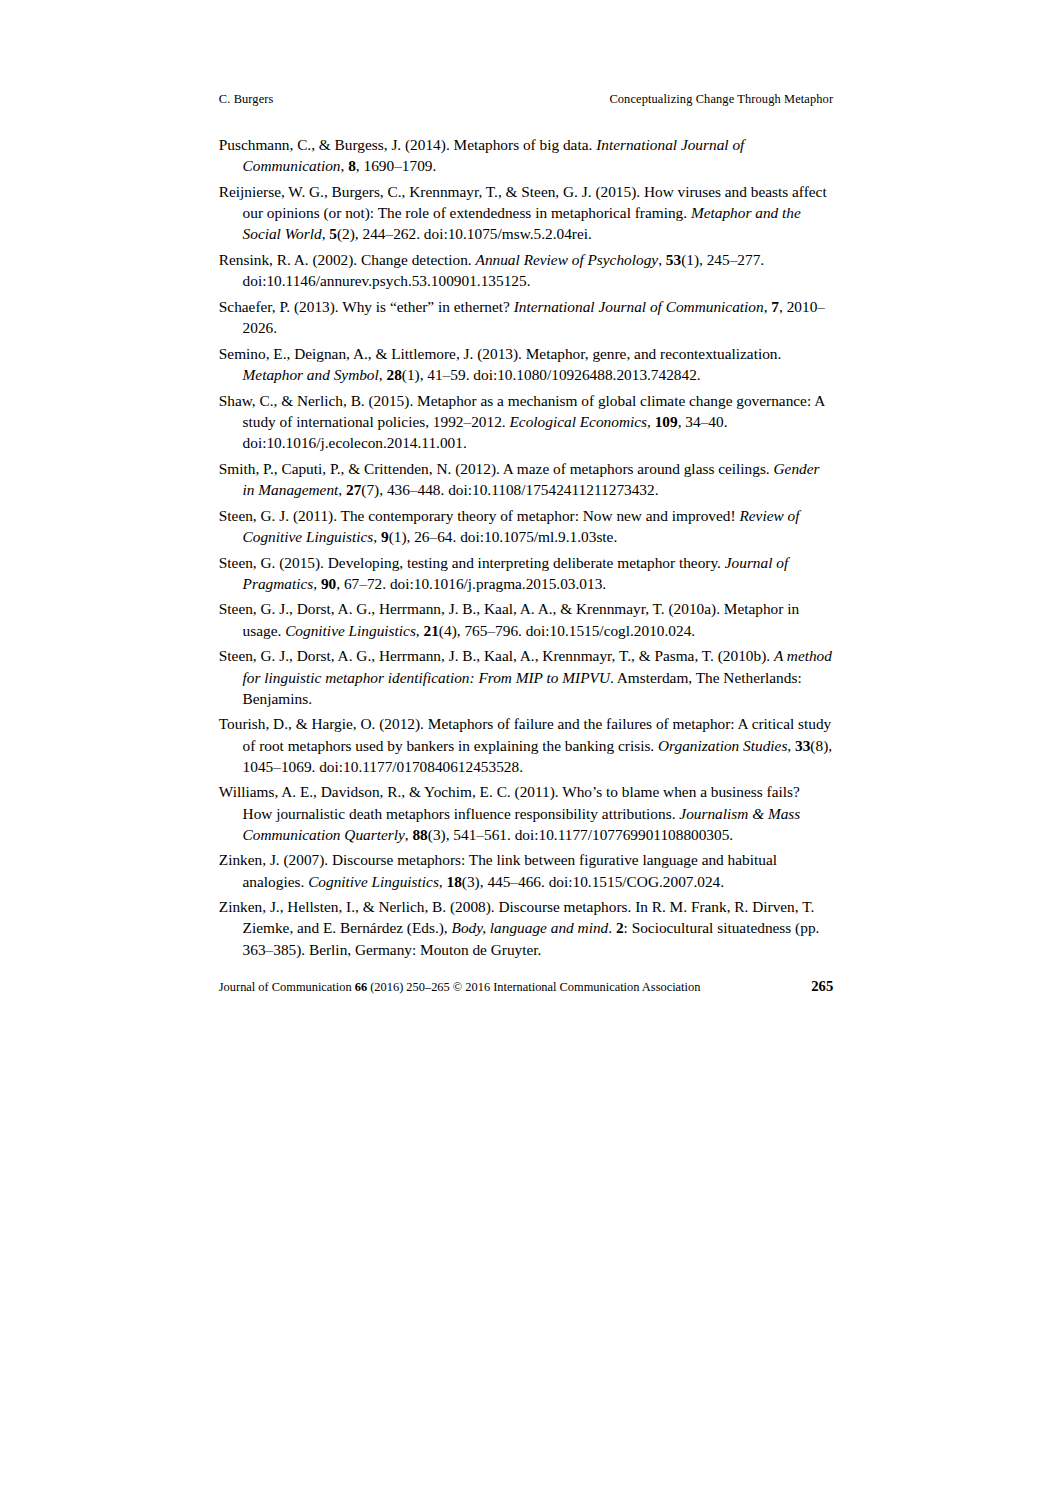C. Burgers Conceptualizing Change Through Metaphor
Puschmann, C., & Burgess, J. (2014). Metaphors of big data. International Journal of Communication, 8, 1690–1709.
Reijnierse, W. G., Burgers, C., Krennmayr, T., & Steen, G. J. (2015). How viruses and beasts affect our opinions (or not): The role of extendedness in metaphorical framing. Metaphor and the Social World, 5(2), 244–262. doi:10.1075/msw.5.2.04rei.
Rensink, R. A. (2002). Change detection. Annual Review of Psychology, 53(1), 245–277. doi:10.1146/annurev.psych.53.100901.135125.
Schaefer, P. (2013). Why is “ether” in ethernet? International Journal of Communication, 7, 2010–2026.
Semino, E., Deignan, A., & Littlemore, J. (2013). Metaphor, genre, and recontextualization. Metaphor and Symbol, 28(1), 41–59. doi:10.1080/10926488.2013.742842.
Shaw, C., & Nerlich, B. (2015). Metaphor as a mechanism of global climate change governance: A study of international policies, 1992–2012. Ecological Economics, 109, 34–40. doi:10.1016/j.ecolecon.2014.11.001.
Smith, P., Caputi, P., & Crittenden, N. (2012). A maze of metaphors around glass ceilings. Gender in Management, 27(7), 436–448. doi:10.1108/17542411211273432.
Steen, G. J. (2011). The contemporary theory of metaphor: Now new and improved! Review of Cognitive Linguistics, 9(1), 26–64. doi:10.1075/ml.9.1.03ste.
Steen, G. (2015). Developing, testing and interpreting deliberate metaphor theory. Journal of Pragmatics, 90, 67–72. doi:10.1016/j.pragma.2015.03.013.
Steen, G. J., Dorst, A. G., Herrmann, J. B., Kaal, A. A., & Krennmayr, T. (2010a). Metaphor in usage. Cognitive Linguistics, 21(4), 765–796. doi:10.1515/cogl.2010.024.
Steen, G. J., Dorst, A. G., Herrmann, J. B., Kaal, A., Krennmayr, T., & Pasma, T. (2010b). A method for linguistic metaphor identification: From MIP to MIPVU. Amsterdam, The Netherlands: Benjamins.
Tourish, D., & Hargie, O. (2012). Metaphors of failure and the failures of metaphor: A critical study of root metaphors used by bankers in explaining the banking crisis. Organization Studies, 33(8), 1045–1069. doi:10.1177/0170840612453528.
Williams, A. E., Davidson, R., & Yochim, E. C. (2011). Who’s to blame when a business fails? How journalistic death metaphors influence responsibility attributions. Journalism & Mass Communication Quarterly, 88(3), 541–561. doi:10.1177/107769901108800305.
Zinken, J. (2007). Discourse metaphors: The link between figurative language and habitual analogies. Cognitive Linguistics, 18(3), 445–466. doi:10.1515/COG.2007.024.
Zinken, J., Hellsten, I., & Nerlich, B. (2008). Discourse metaphors. In R. M. Frank, R. Dirven, T. Ziemke, and E. Bernárdez (Eds.), Body, language and mind. 2: Sociocultural situatedness (pp. 363–385). Berlin, Germany: Mouton de Gruyter.
Journal of Communication 66 (2016) 250–265 © 2016 International Communication Association 265